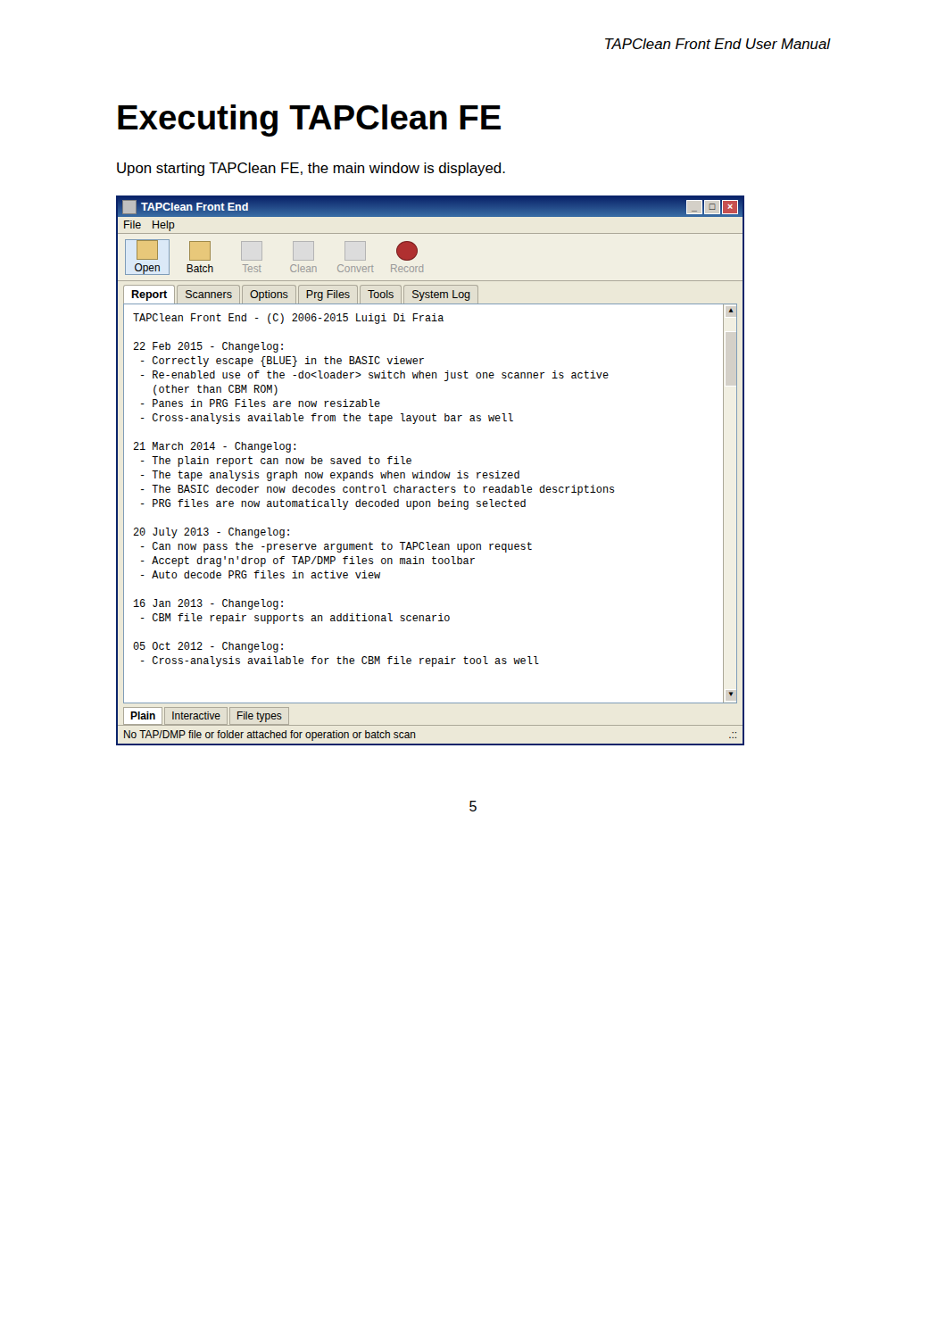TAPClean Front End User Manual
Executing TAPClean FE
Upon starting TAPClean FE, the main window is displayed.
TAPClean Front End _□×
File Help
Open
Batch
Test
Clean
Convert
Record
Report
Scanners
Options
Prg Files
Tools
System Log
TAPClean Front End - (C) 2006-2015 Luigi Di Fraia 22 Feb 2015 - Changelog: - Correctly escape {BLUE} in the BASIC viewer - Re-enabled use of the -do<loader> switch when just one scanner is active (other than CBM ROM) - Panes in PRG Files are now resizable - Cross-analysis available from the tape layout bar as well 21 March 2014 - Changelog: - The plain report can now be saved to file - The tape analysis graph now expands when window is resized - The BASIC decoder now decodes control characters to readable descriptions - PRG files are now automatically decoded upon being selected 20 July 2013 - Changelog: - Can now pass the -preserve argument to TAPClean upon request - Accept drag'n'drop of TAP/DMP files on main toolbar - Auto decode PRG files in active view 16 Jan 2013 - Changelog: - CBM file repair supports an additional scenario 05 Oct 2012 - Changelog: - Cross-analysis available for the CBM file repair tool as well
▲
▼
Plain
Interactive
File types
No TAP/DMP file or folder attached for operation or batch scan .::
5